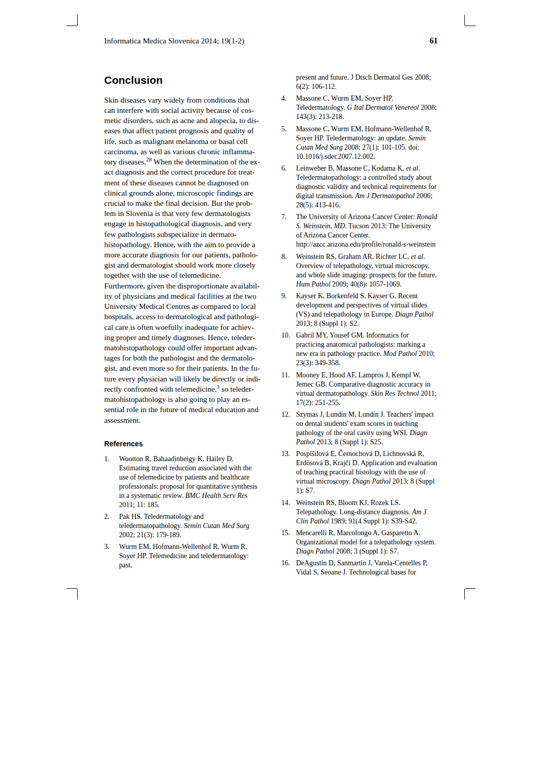Informatica Medica Slovenica 2014; 19(1-2) 61
Conclusion
Skin diseases vary widely from conditions that can interfere with social activity because of cosmetic disorders, such as acne and alopecia, to diseases that affect patient prognosis and quality of life, such as malignant melanoma or basal cell carcinoma, as well as various chronic inflammatory diseases.28 When the determination of the exact diagnosis and the correct procedure for treatment of these diseases cannot be diagnosed on clinical grounds alone, microscopic findings are crucial to make the final decision. But the problem in Slovenia is that very few dermatologists engage in histopathological diagnosis, and very few pathologists subspecialize in dermatohistopathology. Hence, with the aim to provide a more accurate diagnosis for our patients, pathologist and dermatologist should work more closely together with the use of telemedicine. Furthermore, given the disproportionate availability of physicians and medical facilities at the two University Medical Centres as compared to local hospitals, access to dermatological and pathological care is often woefully inadequate for achieving proper and timely diagnoses. Hence, teledermatohistopathology could offer important advantages for both the pathologist and the dermatologist, and even more so for their patients. In the future every physician will likely be directly or indirectly confronted with telemedicine,3 so teledermatohistopathology is also going to play an essential role in the future of medical education and assessment.
References
Wootton R, Bahaadinbeigy K, Hailey D. Estimating travel reduction associated with the use of telemedicine by patients and healthcare professionals: proposal for quantitative synthesis in a systematic review. BMC Health Serv Res 2011; 11: 185.
Pak HS. Teledermatology and teledermatopathology. Semin Cutan Med Surg 2002; 21(3): 179-189.
Wurm EM, Hofmann-Wellenhof R, Wurm R, Soyer HP. Telemedicine and teledermatology: past,
present and future. J Dtsch Dermatol Ges 2008; 6(2): 106-112.
Massone C, Wurm EM, Soyer HP. Teledermatology. G Ital Dermatol Venereol 2008; 143(3): 213-218.
Massone C, Wurm EM, Hofmann-Wellenhof R, Soyer HP. Teledermatology: an update. Semin Cutan Med Surg 2008; 27(1): 101-105. doi: 10.1016/j.sder.2007.12.002.
Leinweber B, Massone C, Kodama K, et al. Teledermatopathology: a controlled study about diagnostic validity and technical requirements for digital transmission. Am J Dermatopathol 2006; 28(5): 413-416.
The University of Arizona Cancer Center: Ronald S. Weinstein, MD. Tucson 2013: The University of Arizona Cancer Center. http://azcc.arizona.edu/profile/ronald-s-weinstein
Weinstein RS, Graham AR, Richter LC, et al. Overview of telepathology, virtual microscopy, and whole slide imaging: prospects for the future. Hum Pathol 2009; 40(8): 1057-1069.
Kayser K, Borkenfeld S, Kayser G. Recent development and perspectives of virtual slides (VS) and telepathology in Europe. Diagn Pathol 2013; 8 (Suppl 1): S2.
Gabril MY, Yousef GM. Informatics for practicing anatomical pathologists: marking a new era in pathology practice. Mod Pathol 2010; 23(3): 349-358.
Mooney E, Hood AF, Lampros J, Kempf W, Jemec GB. Comparative diagnostic accuracy in virtual dermatopathology. Skin Res Technol 2011; 17(2): 251-255.
Szymas J, Lundin M, Lundin J. Teachers' impact on dental students' exam scores in teaching pathology of the oral cavity using WSI. Diagn Pathol 2013; 8 (Suppl 1): S25.
Pospíšilová E, Černochová D, Lichnovská R, Erdösová B, Krajčí D. Application and evaluation of teaching practical histology with the use of virtual microscopy. Diagn Pathol 2013; 8 (Suppl 1): S7.
Weinstein RS, Bloom KJ, Rozek LS. Telepathology. Long-distance diagnosis. Am J Clin Pathol 1989; 91(4 Suppl 1): S39-S42.
Mencarelli R, Marcolongo A, Gasparetto A. Organizational model for a telepathology system. Diagn Pathol 2008; 3 (Suppl 1): S7.
DeAgustín D, Sanmartín J, Varela-Centelles P, Vidal S, Seoane J. Technological bases for